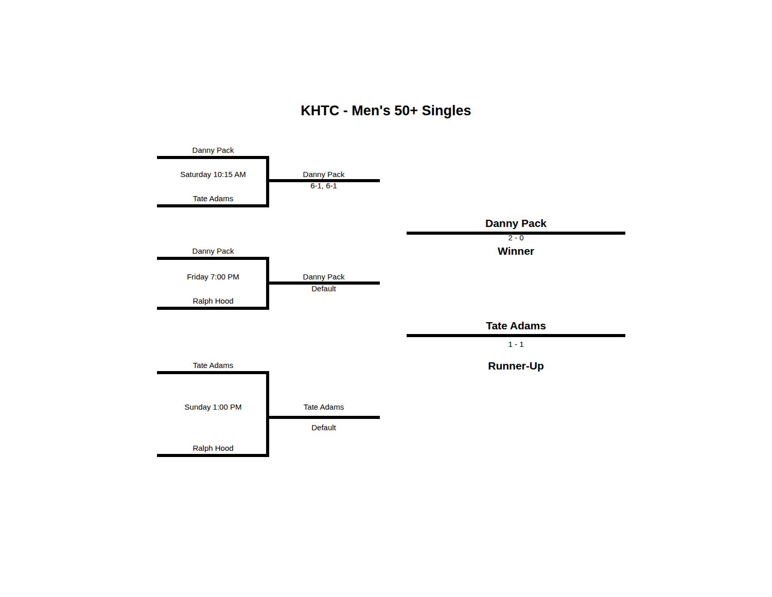KHTC - Men's 50+ Singles
Danny Pack
Saturday 10:15 AM
Tate Adams
Danny Pack
6-1, 6-1
Danny Pack
Friday 7:00 PM
Ralph Hood
Danny Pack
Default
Tate Adams
Sunday 1:00 PM
Ralph Hood
Tate Adams
Default
Danny Pack
2 - 0
Winner
Tate Adams
1 - 1
Runner-Up